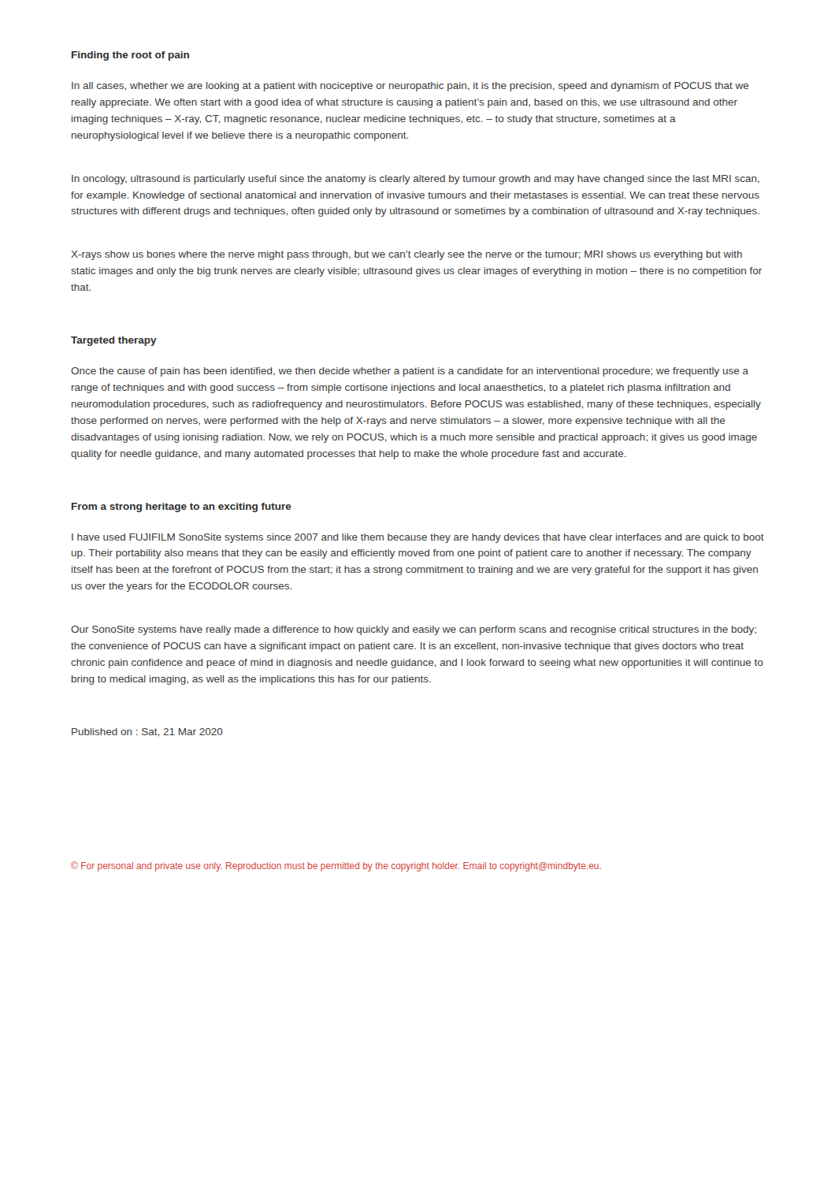Finding the root of pain
In all cases, whether we are looking at a patient with nociceptive or neuropathic pain, it is the precision, speed and dynamism of POCUS that we really appreciate. We often start with a good idea of what structure is causing a patient’s pain and, based on this, we use ultrasound and other imaging techniques – X-ray, CT, magnetic resonance, nuclear medicine techniques, etc. – to study that structure, sometimes at a neurophysiological level if we believe there is a neuropathic component.
In oncology, ultrasound is particularly useful since the anatomy is clearly altered by tumour growth and may have changed since the last MRI scan, for example. Knowledge of sectional anatomical and innervation of invasive tumours and their metastases is essential. We can treat these nervous structures with different drugs and techniques, often guided only by ultrasound or sometimes by a combination of ultrasound and X-ray techniques.
X-rays show us bones where the nerve might pass through, but we can’t clearly see the nerve or the tumour; MRI shows us everything but with static images and only the big trunk nerves are clearly visible; ultrasound gives us clear images of everything in motion – there is no competition for that.
Targeted therapy
Once the cause of pain has been identified, we then decide whether a patient is a candidate for an interventional procedure; we frequently use a range of techniques and with good success – from simple cortisone injections and local anaesthetics, to a platelet rich plasma infiltration and neuromodulation procedures, such as radiofrequency and neurostimulators. Before POCUS was established, many of these techniques, especially those performed on nerves, were performed with the help of X-rays and nerve stimulators – a slower, more expensive technique with all the disadvantages of using ionising radiation. Now, we rely on POCUS, which is a much more sensible and practical approach; it gives us good image quality for needle guidance, and many automated processes that help to make the whole procedure fast and accurate.
From a strong heritage to an exciting future
I have used FUJIFILM SonoSite systems since 2007 and like them because they are handy devices that have clear interfaces and are quick to boot up. Their portability also means that they can be easily and efficiently moved from one point of patient care to another if necessary. The company itself has been at the forefront of POCUS from the start; it has a strong commitment to training and we are very grateful for the support it has given us over the years for the ECODOLOR courses.
Our SonoSite systems have really made a difference to how quickly and easily we can perform scans and recognise critical structures in the body; the convenience of POCUS can have a significant impact on patient care. It is an excellent, non-invasive technique that gives doctors who treat chronic pain confidence and peace of mind in diagnosis and needle guidance, and I look forward to seeing what new opportunities it will continue to bring to medical imaging, as well as the implications this has for our patients.
Published on : Sat, 21 Mar 2020
© For personal and private use only. Reproduction must be permitted by the copyright holder. Email to copyright@mindbyte.eu.